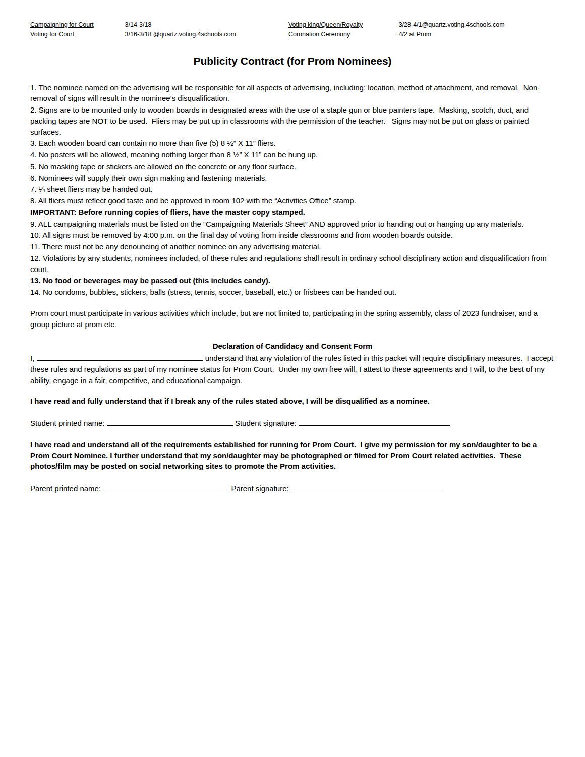| Campaigning for Court | 3/14-3/18 | Voting king/Queen/Royalty | 3/28-4/1@quartz.voting.4schools.com |
| Voting for Court | 3/16-3/18 @quartz.voting.4schools.com | Coronation Ceremony | 4/2 at Prom |
Publicity Contract (for Prom Nominees)
1. The nominee named on the advertising will be responsible for all aspects of advertising, including: location, method of attachment, and removal. Non-removal of signs will result in the nominee’s disqualification.
2. Signs are to be mounted only to wooden boards in designated areas with the use of a staple gun or blue painters tape. Masking, scotch, duct, and packing tapes are NOT to be used. Fliers may be put up in classrooms with the permission of the teacher. Signs may not be put on glass or painted surfaces.
3. Each wooden board can contain no more than five (5) 8 ½” X 11” fliers.
4. No posters will be allowed, meaning nothing larger than 8 ½” X 11” can be hung up.
5. No masking tape or stickers are allowed on the concrete or any floor surface.
6. Nominees will supply their own sign making and fastening materials.
7. ¼ sheet fliers may be handed out.
8. All fliers must reflect good taste and be approved in room 102 with the “Activities Office” stamp.
IMPORTANT: Before running copies of fliers, have the master copy stamped.
9. ALL campaigning materials must be listed on the “Campaigning Materials Sheet” AND approved prior to handing out or hanging up any materials.
10. All signs must be removed by 4:00 p.m. on the final day of voting from inside classrooms and from wooden boards outside.
11. There must not be any denouncing of another nominee on any advertising material.
12. Violations by any students, nominees included, of these rules and regulations shall result in ordinary school disciplinary action and disqualification from court.
13. No food or beverages may be passed out (this includes candy).
14. No condoms, bubbles, stickers, balls (stress, tennis, soccer, baseball, etc.) or frisbees can be handed out.
Prom court must participate in various activities which include, but are not limited to, participating in the spring assembly, class of 2023 fundraiser, and a group picture at prom etc.
Declaration of Candidacy and Consent Form
I, understand that any violation of the rules listed in this packet will require disciplinary measures. I accept these rules and regulations as part of my nominee status for Prom Court. Under my own free will, I attest to these agreements and I will, to the best of my ability, engage in a fair, competitive, and educational campaign.
I have read and fully understand that if I break any of the rules stated above, I will be disqualified as a nominee.
Student printed name: Student signature:
I have read and understand all of the requirements established for running for Prom Court. I give my permission for my son/daughter to be a Prom Court Nominee. I further understand that my son/daughter may be photographed or filmed for Prom Court related activities. These photos/film may be posted on social networking sites to promote the Prom activities.
Parent printed name: Parent signature: